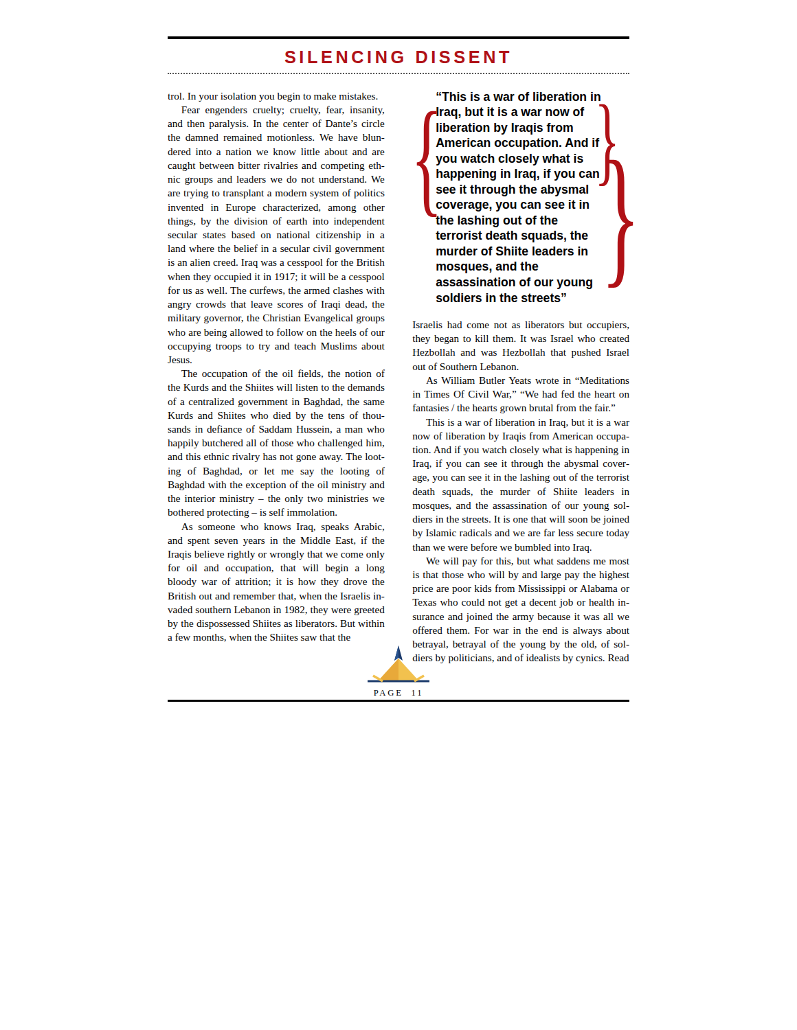Silencing Dissent
trol. In your isolation you begin to make mistakes.
Fear engenders cruelty; cruelty, fear, insanity, and then paralysis. In the center of Dante’s circle the damned remained motionless. We have blundered into a nation we know little about and are caught between bitter rivalries and competing ethnic groups and leaders we do not understand. We are trying to transplant a modern system of politics invented in Europe characterized, among other things, by the division of earth into independent secular states based on national citizenship in a land where the belief in a secular civil government is an alien creed. Iraq was a cesspool for the British when they occupied it in 1917; it will be a cesspool for us as well. The curfews, the armed clashes with angry crowds that leave scores of Iraqi dead, the military governor, the Christian Evangelical groups who are being allowed to follow on the heels of our occupying troops to try and teach Muslims about Jesus.
The occupation of the oil fields, the notion of the Kurds and the Shiites will listen to the demands of a centralized government in Baghdad, the same Kurds and Shiites who died by the tens of thousands in defiance of Saddam Hussein, a man who happily butchered all of those who challenged him, and this ethnic rivalry has not gone away. The looting of Baghdad, or let me say the looting of Baghdad with the exception of the oil ministry and the interior ministry – the only two ministries we bothered protecting – is self immolation.
As someone who knows Iraq, speaks Arabic, and spent seven years in the Middle East, if the Iraqis believe rightly or wrongly that we come only for oil and occupation, that will begin a long bloody war of attrition; it is how they drove the British out and remember that, when the Israelis invaded southern Lebanon in 1982, they were greeted by the dispossessed Shiites as liberators. But within a few months, when the Shiites saw that the
{ } }
“This is a war of liberation in Iraq, but it is a war now of liberation by Iraqis from American occupation. And if you watch closely what is happening in Iraq, if you can see it through the abysmal coverage, you can see it in the lashing out of the terrorist death squads, the murder of Shiite leaders in mosques, and the assassination of our young soldiers in the streets”
Israelis had come not as liberators but occupiers, they began to kill them. It was Israel who created Hezbollah and was Hezbollah that pushed Israel out of Southern Lebanon.
As William Butler Yeats wrote in “Meditations in Times Of Civil War,” “We had fed the heart on fantasies / the hearts grown brutal from the fair.”
This is a war of liberation in Iraq, but it is a war now of liberation by Iraqis from American occupation. And if you watch closely what is happening in Iraq, if you can see it through the abysmal coverage, you can see it in the lashing out of the terrorist death squads, the murder of Shiite leaders in mosques, and the assassination of our young soldiers in the streets. It is one that will soon be joined by Islamic radicals and we are far less secure today than we were before we bumbled into Iraq.
We will pay for this, but what saddens me most is that those who will by and large pay the highest price are poor kids from Mississippi or Alabama or Texas who could not get a decent job or health insurance and joined the army because it was all we offered them. For war in the end is always about betrayal, betrayal of the young by the old, of soldiers by politicians, and of idealists by cynics. Read
PAGE 11